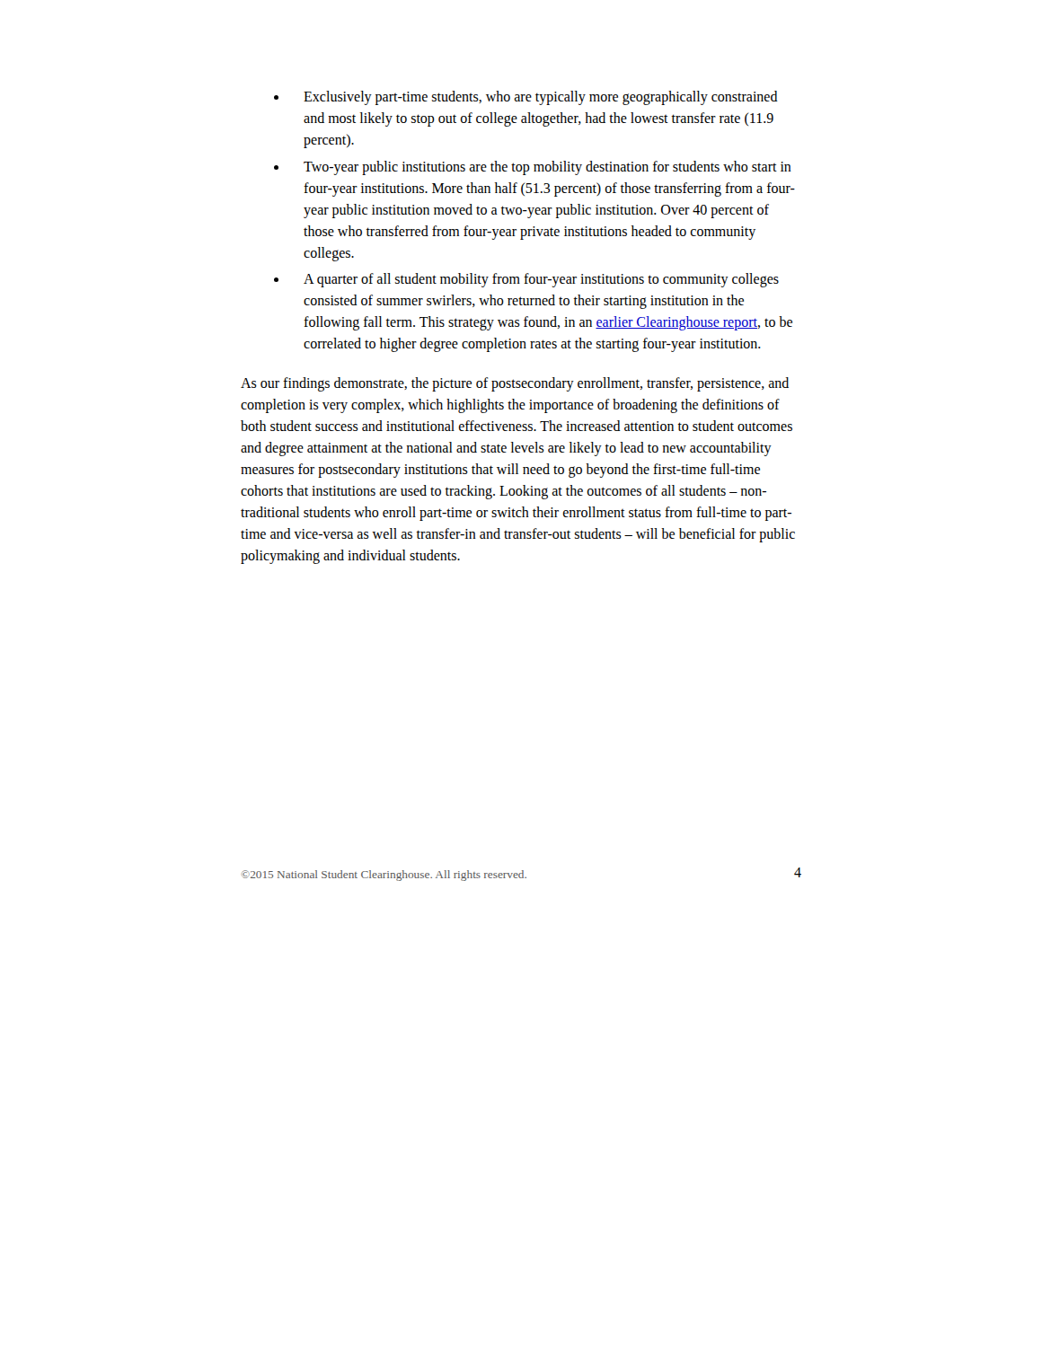Exclusively part-time students, who are typically more geographically constrained and most likely to stop out of college altogether, had the lowest transfer rate (11.9 percent).
Two-year public institutions are the top mobility destination for students who start in four-year institutions. More than half (51.3 percent) of those transferring from a four-year public institution moved to a two-year public institution. Over 40 percent of those who transferred from four-year private institutions headed to community colleges.
A quarter of all student mobility from four-year institutions to community colleges consisted of summer swirlers, who returned to their starting institution in the following fall term. This strategy was found, in an earlier Clearinghouse report, to be correlated to higher degree completion rates at the starting four-year institution.
As our findings demonstrate, the picture of postsecondary enrollment, transfer, persistence, and completion is very complex, which highlights the importance of broadening the definitions of both student success and institutional effectiveness. The increased attention to student outcomes and degree attainment at the national and state levels are likely to lead to new accountability measures for postsecondary institutions that will need to go beyond the first-time full-time cohorts that institutions are used to tracking. Looking at the outcomes of all students – non-traditional students who enroll part-time or switch their enrollment status from full-time to part-time and vice-versa as well as transfer-in and transfer-out students – will be beneficial for public policymaking and individual students.
©2015 National Student Clearinghouse. All rights reserved. 4